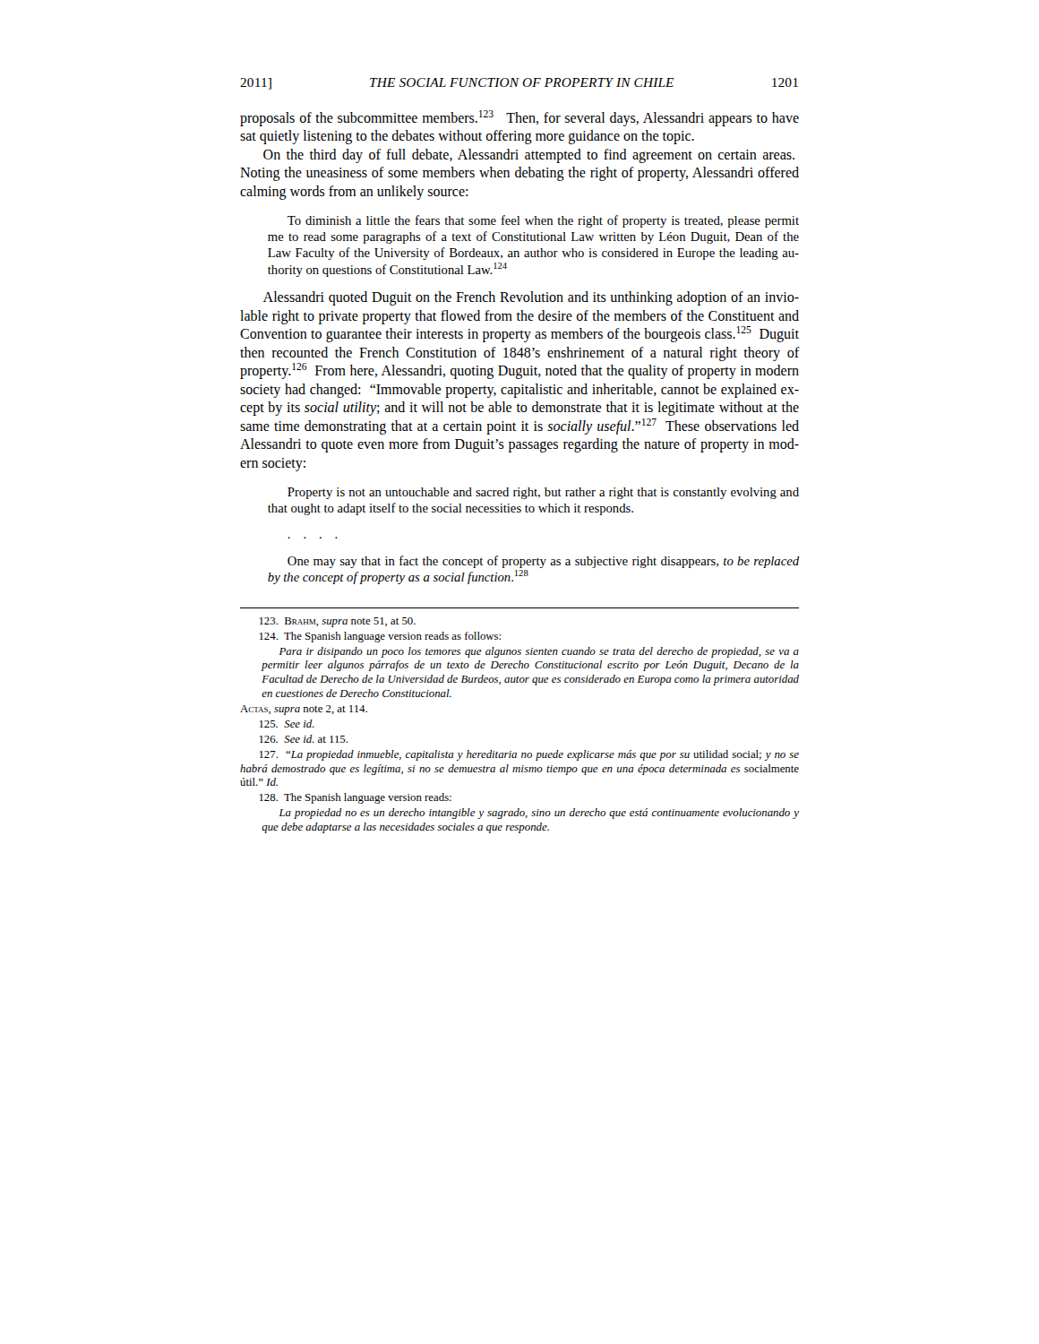2011] THE SOCIAL FUNCTION OF PROPERTY IN CHILE 1201
proposals of the subcommittee members.123 Then, for several days, Alessandri appears to have sat quietly listening to the debates without offering more guidance on the topic.
On the third day of full debate, Alessandri attempted to find agreement on certain areas. Noting the uneasiness of some members when debating the right of property, Alessandri offered calming words from an unlikely source:
To diminish a little the fears that some feel when the right of property is treated, please permit me to read some paragraphs of a text of Constitutional Law written by Léon Duguit, Dean of the Law Faculty of the University of Bordeaux, an author who is considered in Europe the leading authority on questions of Constitutional Law.124
Alessandri quoted Duguit on the French Revolution and its unthinking adoption of an inviolable right to private property that flowed from the desire of the members of the Constituent and Convention to guarantee their interests in property as members of the bourgeois class.125 Duguit then recounted the French Constitution of 1848’s enshrinement of a natural right theory of property.126 From here, Alessandri, quoting Duguit, noted that the quality of property in modern society had changed: “Immovable property, capitalistic and inheritable, cannot be explained except by its social utility; and it will not be able to demonstrate that it is legitimate without at the same time demonstrating that at a certain point it is socially useful.”127 These observations led Alessandri to quote even more from Duguit’s passages regarding the nature of property in modern society:
Property is not an untouchable and sacred right, but rather a right that is constantly evolving and that ought to adapt itself to the social necessities to which it responds.
. . . .
One may say that in fact the concept of property as a subjective right disappears, to be replaced by the concept of property as a social function.128
123. Brahm, supra note 51, at 50.
124. The Spanish language version reads as follows:
Para ir disipando un poco los temores que algunos sienten cuando se trata del derecho de propiedad, se va a permitir leer algunos párrafos de un texto de Derecho Constitucional escrito por León Duguit, Decano de la Facultad de Derecho de la Universidad de Burdeos, autor que es considerado en Europa como la primera autoridad en cuestiones de Derecho Constitucional.
Actas, supra note 2, at 114.
125. See id.
126. See id. at 115.
127. “La propiedad inmueble, capitalista y hereditaria no puede explicarse más que por su utilidad social; y no se habrá demostrado que es legítima, si no se demuestra al mismo tiempo que en una época determinada es socialmente útil.” Id.
128. The Spanish language version reads:
La propiedad no es un derecho intangible y sagrado, sino un derecho que está continuamente evolucionando y que debe adaptarse a las necesidades sociales a que responde.